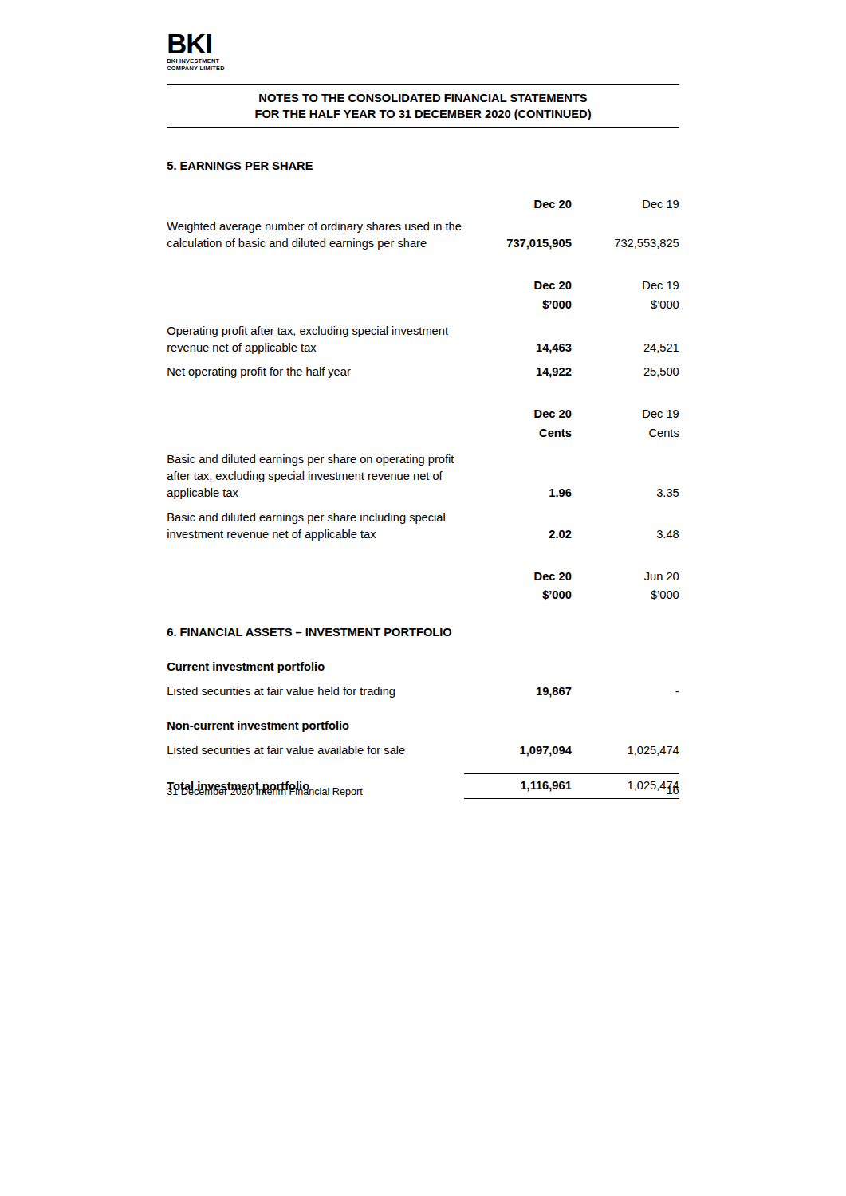BKI
BKI INVESTMENT
COMPANY LIMITED
NOTES TO THE CONSOLIDATED FINANCIAL STATEMENTS
FOR THE HALF YEAR TO 31 DECEMBER 2020 (CONTINUED)
5. EARNINGS PER SHARE
| | Dec 20 | Dec 19 |
| Weighted average number of ordinary shares used in the calculation of basic and diluted earnings per share | 737,015,905 | 732,553,825 |
| | Dec 20 | Dec 19 |
| | $’000 | $’000 |
| Operating profit after tax, excluding special investment revenue net of applicable tax | 14,463 | 24,521 |
| Net operating profit for the half year | 14,922 | 25,500 |
| | Dec 20 | Dec 19 |
| | Cents | Cents |
| Basic and diluted earnings per share on operating profit after tax, excluding special investment revenue net of applicable tax | 1.96 | 3.35 |
| Basic and diluted earnings per share including special investment revenue net of applicable tax | 2.02 | 3.48 |
| | Dec 20 | Jun 20 |
| | $’000 | $’000 |
| 6. FINANCIAL ASSETS – INVESTMENT PORTFOLIO | | |
| Current investment portfolio | | |
| Listed securities at fair value held for trading | 19,867 | - |
| Non-current investment portfolio | | |
| Listed securities at fair value available for sale | 1,097,094 | 1,025,474 |
| Total investment portfolio | 1,116,961 | 1,025,474 |
31 December 2020 Interim Financial Report
16